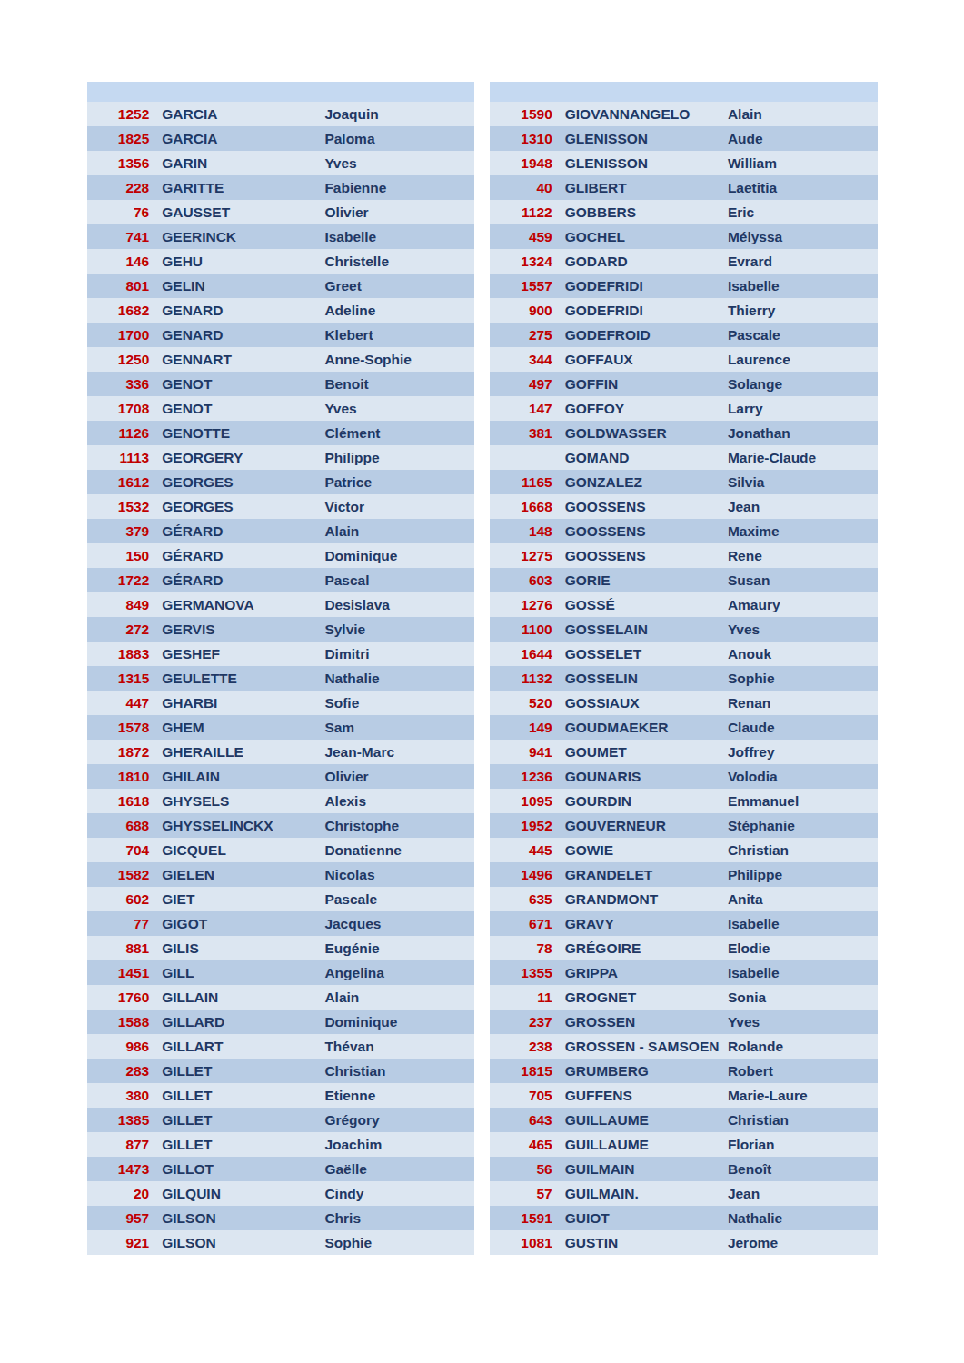| 1252 | GARCIA | Joaquin | | 1590 | GIOVANNANGELO | Alain |
| 1825 | GARCIA | Paloma | | 1310 | GLENISSON | Aude |
| 1356 | GARIN | Yves | | 1948 | GLENISSON | William |
| 228 | GARITTE | Fabienne | | 40 | GLIBERT | Laetitia |
| 76 | GAUSSET | Olivier | | 1122 | GOBBERS | Eric |
| 741 | GEERINCK | Isabelle | | 459 | GOCHEL | Mélyssa |
| 146 | GEHU | Christelle | | 1324 | GODARD | Evrard |
| 801 | GELIN | Greet | | 1557 | GODEFRIDI | Isabelle |
| 1682 | GENARD | Adeline | | 900 | GODEFRIDI | Thierry |
| 1700 | GENARD | Klebert | | 275 | GODEFROID | Pascale |
| 1250 | GENNART | Anne-Sophie | | 344 | GOFFAUX | Laurence |
| 336 | GENOT | Benoit | | 497 | GOFFIN | Solange |
| 1708 | GENOT | Yves | | 147 | GOFFOY | Larry |
| 1126 | GENOTTE | Clément | | 381 | GOLDWASSER | Jonathan |
| 1113 | GEORGERY | Philippe | | | GOMAND | Marie-Claude |
| 1612 | GEORGES | Patrice | | 1165 | GONZALEZ | Silvia |
| 1532 | GEORGES | Victor | | 1668 | GOOSSENS | Jean |
| 379 | GÉRARD | Alain | | 148 | GOOSSENS | Maxime |
| 150 | GÉRARD | Dominique | | 1275 | GOOSSENS | Rene |
| 1722 | GÉRARD | Pascal | | 603 | GORIE | Susan |
| 849 | GERMANOVA | Desislava | | 1276 | GOSSÉ | Amaury |
| 272 | GERVIS | Sylvie | | 1100 | GOSSELAIN | Yves |
| 1883 | GESHEF | Dimitri | | 1644 | GOSSELET | Anouk |
| 1315 | GEULETTE | Nathalie | | 1132 | GOSSELIN | Sophie |
| 447 | GHARBI | Sofie | | 520 | GOSSIAUX | Renan |
| 1578 | GHEM | Sam | | 149 | GOUDMAEKER | Claude |
| 1872 | GHERAILLE | Jean-Marc | | 941 | GOUMET | Joffrey |
| 1810 | GHILAIN | Olivier | | 1236 | GOUNARIS | Volodia |
| 1618 | GHYSELS | Alexis | | 1095 | GOURDIN | Emmanuel |
| 688 | GHYSSELINCKX | Christophe | | 1952 | GOUVERNEUR | Stéphanie |
| 704 | GICQUEL | Donatienne | | 445 | GOWIE | Christian |
| 1582 | GIELEN | Nicolas | | 1496 | GRANDELET | Philippe |
| 602 | GIET | Pascale | | 635 | GRANDMONT | Anita |
| 77 | GIGOT | Jacques | | 671 | GRAVY | Isabelle |
| 881 | GILIS | Eugénie | | 78 | GRÉGOIRE | Elodie |
| 1451 | GILL | Angelina | | 1355 | GRIPPA | Isabelle |
| 1760 | GILLAIN | Alain | | 11 | GROGNET | Sonia |
| 1588 | GILLARD | Dominique | | 237 | GROSSEN | Yves |
| 986 | GILLART | Thévan | | 238 | GROSSEN - SAMSOEN | Rolande |
| 283 | GILLET | Christian | | 1815 | GRUMBERG | Robert |
| 380 | GILLET | Etienne | | 705 | GUFFENS | Marie-Laure |
| 1385 | GILLET | Grégory | | 643 | GUILLAUME | Christian |
| 877 | GILLET | Joachim | | 465 | GUILLAUME | Florian |
| 1473 | GILLOT | Gaëlle | | 56 | GUILMAIN | Benoît |
| 20 | GILQUIN | Cindy | | 57 | GUILMAIN. | Jean |
| 957 | GILSON | Chris | | 1591 | GUIOT | Nathalie |
| 921 | GILSON | Sophie | | 1081 | GUSTIN | Jerome |